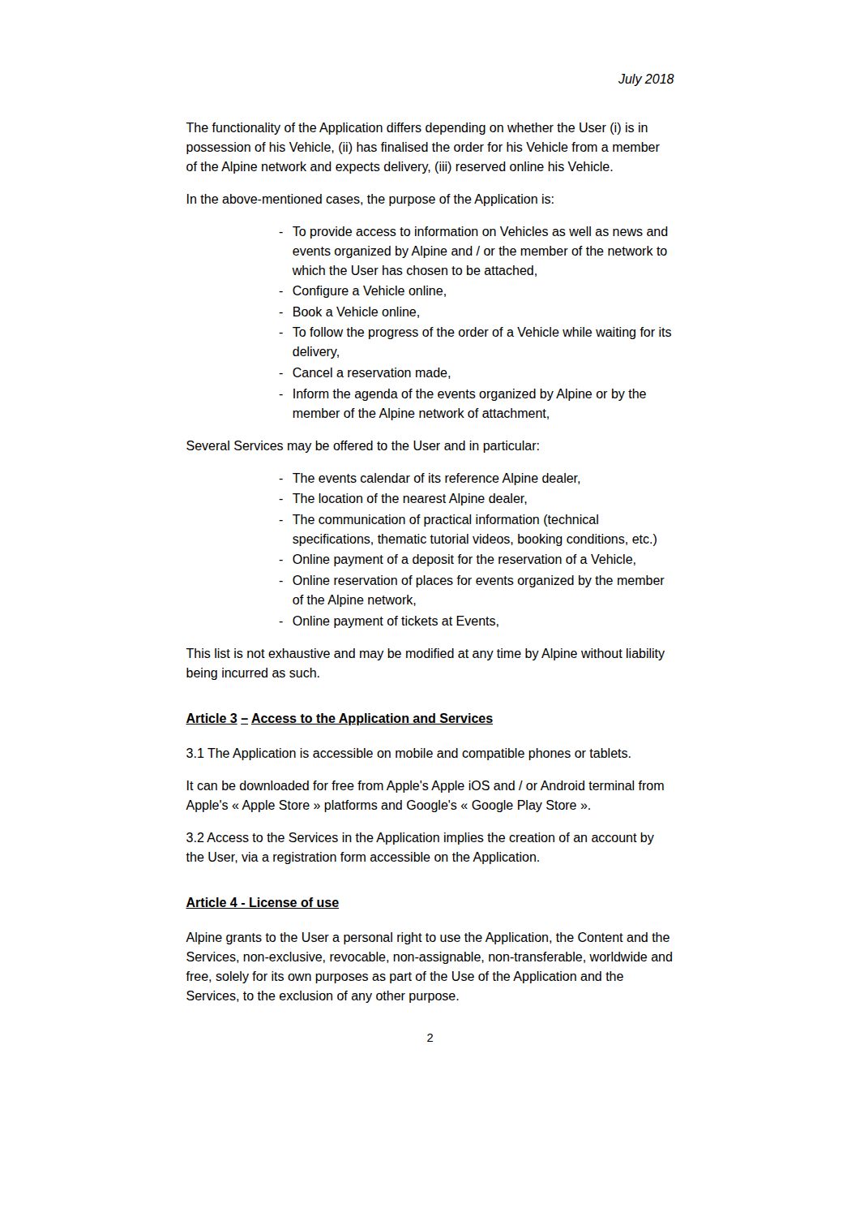July 2018
The functionality of the Application differs depending on whether the User (i) is in possession of his Vehicle, (ii) has finalised the order for his Vehicle from a member of the Alpine network and expects delivery, (iii) reserved online his Vehicle.
In the above-mentioned cases, the purpose of the Application is:
To provide access to information on Vehicles as well as news and events organized by Alpine and / or the member of the network to which the User has chosen to be attached,
Configure a Vehicle online,
Book a Vehicle online,
To follow the progress of the order of a Vehicle while waiting for its delivery,
Cancel a reservation made,
Inform the agenda of the events organized by Alpine or by the member of the Alpine network of attachment,
Several Services may be offered to the User and in particular:
The events calendar of its reference Alpine dealer,
The location of the nearest Alpine dealer,
The communication of practical information (technical specifications, thematic tutorial videos, booking conditions, etc.)
Online payment of a deposit for the reservation of a Vehicle,
Online reservation of places for events organized by the member of the Alpine network,
Online payment of tickets at Events,
This list is not exhaustive and may be modified at any time by Alpine without liability being incurred as such.
Article 3 – Access to the Application and Services
3.1 The Application is accessible on mobile and compatible phones or tablets.
It can be downloaded for free from Apple's Apple iOS and / or Android terminal from Apple's « Apple Store » platforms and Google's « Google Play Store ».
3.2 Access to the Services in the Application implies the creation of an account by the User, via a registration form accessible on the Application.
Article 4 - License of use
Alpine grants to the User a personal right to use the Application, the Content and the Services, non-exclusive, revocable, non-assignable, non-transferable, worldwide and free, solely for its own purposes as part of the Use of the Application and the Services, to the exclusion of any other purpose.
2